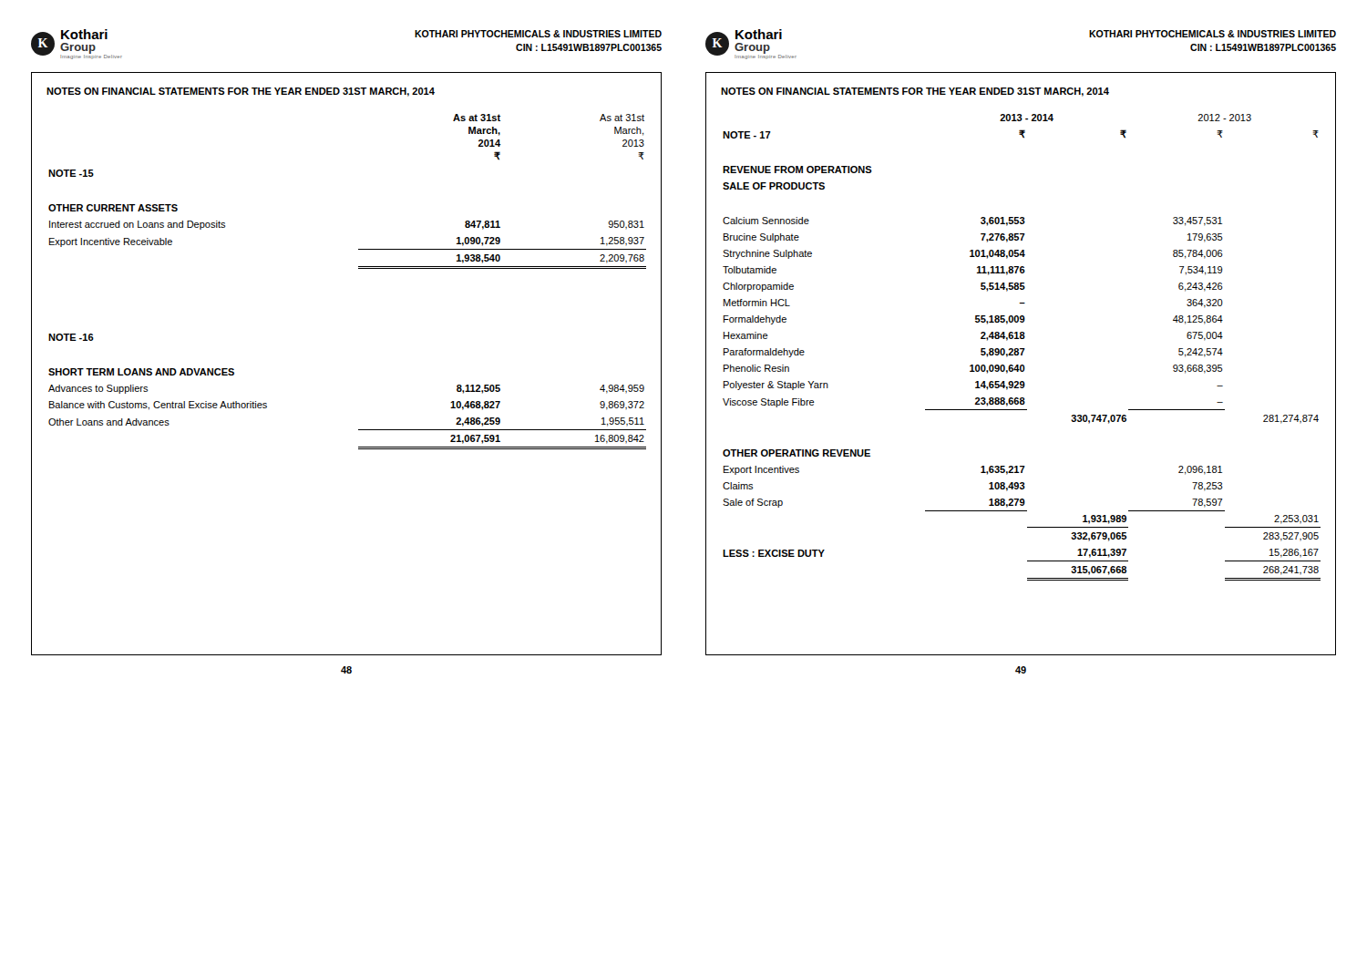K
Kothari
Group
Imagine Inspire Deliver
KOTHARI PHYTOCHEMICALS & INDUSTRIES LIMITED
CIN : L15491WB1897PLC001365
NOTES ON FINANCIAL STATEMENTS FOR THE YEAR ENDED 31ST MARCH, 2014
| | As at 31st March, 2014 ₹ | As at 31st March, 2013 ₹ |
| NOTE -15 | | |
| OTHER CURRENT ASSETS | | |
| Interest accrued on Loans and Deposits | 847,811 | 950,831 |
| Export Incentive Receivable | 1,090,729 | 1,258,937 |
| | 1,938,540 | 2,209,768 |
| NOTE -16 | | |
| SHORT TERM LOANS AND ADVANCES | | |
| Advances to Suppliers | 8,112,505 | 4,984,959 |
| Balance with Customs, Central Excise Authorities | 10,468,827 | 9,869,372 |
| Other Loans and Advances | 2,486,259 | 1,955,511 |
| | 21,067,591 | 16,809,842 |
48
K
Kothari
Group
Imagine Inspire Deliver
KOTHARI PHYTOCHEMICALS & INDUSTRIES LIMITED
CIN : L15491WB1897PLC001365
NOTES ON FINANCIAL STATEMENTS FOR THE YEAR ENDED 31ST MARCH, 2014
| | 2013 - 2014 | 2012 - 2013 |
| NOTE - 17 | ₹ | ₹ | ₹ | ₹ |
| REVENUE FROM OPERATIONS | | | | |
| SALE OF PRODUCTS | | | | |
| Calcium Sennoside | 3,601,553 | | 33,457,531 | |
| Brucine Sulphate | 7,276,857 | | 179,635 | |
| Strychnine Sulphate | 101,048,054 | | 85,784,006 | |
| Tolbutamide | 11,111,876 | | 7,534,119 | |
| Chlorpropamide | 5,514,585 | | 6,243,426 | |
| Metformin HCL | – | | 364,320 | |
| Formaldehyde | 55,185,009 | | 48,125,864 | |
| Hexamine | 2,484,618 | | 675,004 | |
| Paraformaldehyde | 5,890,287 | | 5,242,574 | |
| Phenolic Resin | 100,090,640 | | 93,668,395 | |
| Polyester & Staple Yarn | 14,654,929 | | – | |
| Viscose Staple Fibre | 23,888,668 | | – | |
| | | 330,747,076 | | 281,274,874 |
| OTHER OPERATING REVENUE | | | | |
| Export Incentives | 1,635,217 | | 2,096,181 | |
| Claims | 108,493 | | 78,253 | |
| Sale of Scrap | 188,279 | | 78,597 | |
| | | 1,931,989 | | 2,253,031 |
| | | 332,679,065 | | 283,527,905 |
| LESS : EXCISE DUTY | | 17,611,397 | | 15,286,167 |
| | | 315,067,668 | | 268,241,738 |
49